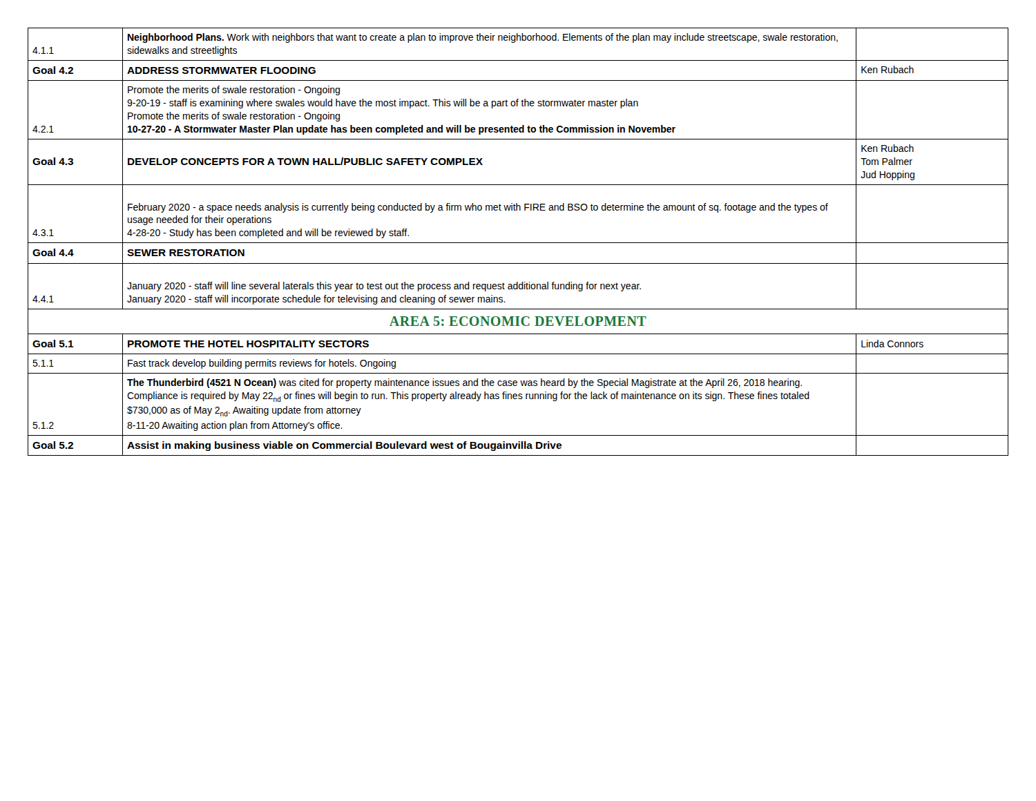| 4.1.1 | Neighborhood Plans. Work with neighbors that want to create a plan to improve their neighborhood. Elements of the plan may include streetscape, swale restoration, sidewalks and streetlights | |
| Goal 4.2 | ADDRESS STORMWATER FLOODING | Ken Rubach |
| 4.2.1 | Promote the merits of swale restoration - Ongoing 9-20-19 - staff is examining where swales would have the most impact. This will be a part of the stormwater master plan Promote the merits of swale restoration - Ongoing 10-27-20 - A Stormwater Master Plan update has been completed and will be presented to the Commission in November | |
| Goal 4.3 | DEVELOP CONCEPTS FOR A TOWN HALL/PUBLIC SAFETY COMPLEX | Ken Rubach Tom Palmer Jud Hopping |
| 4.3.1 | February 2020 - a space needs analysis is currently being conducted by a firm who met with FIRE and BSO to determine the amount of sq. footage and the types of usage needed for their operations 4-28-20 - Study has been completed and will be reviewed by staff. | |
| Goal 4.4 | SEWER RESTORATION | |
| 4.4.1 | January 2020 - staff will line several laterals this year to test out the process and request additional funding for next year. January 2020 - staff will incorporate schedule for televising and cleaning of sewer mains. | |
| AREA 5: ECONOMIC DEVELOPMENT |
| Goal 5.1 | PROMOTE THE HOTEL HOSPITALITY SECTORS | Linda Connors |
| 5.1.1 | Fast track develop building permits reviews for hotels. Ongoing | |
| 5.1.2 | The Thunderbird (4521 N Ocean) was cited for property maintenance issues and the case was heard by the Special Magistrate at the April 26, 2018 hearing. Compliance is required by May 22 nd or fines will begin to run. This property already has fines running for the lack of maintenance on its sign. These fines totaled $730,000 as of May 2 nd . Awaiting update from attorney 8-11-20 Awaiting action plan from Attorney's office. | |
| Goal 5.2 | Assist in making business viable on Commercial Boulevard west of Bougainvilla Drive | |